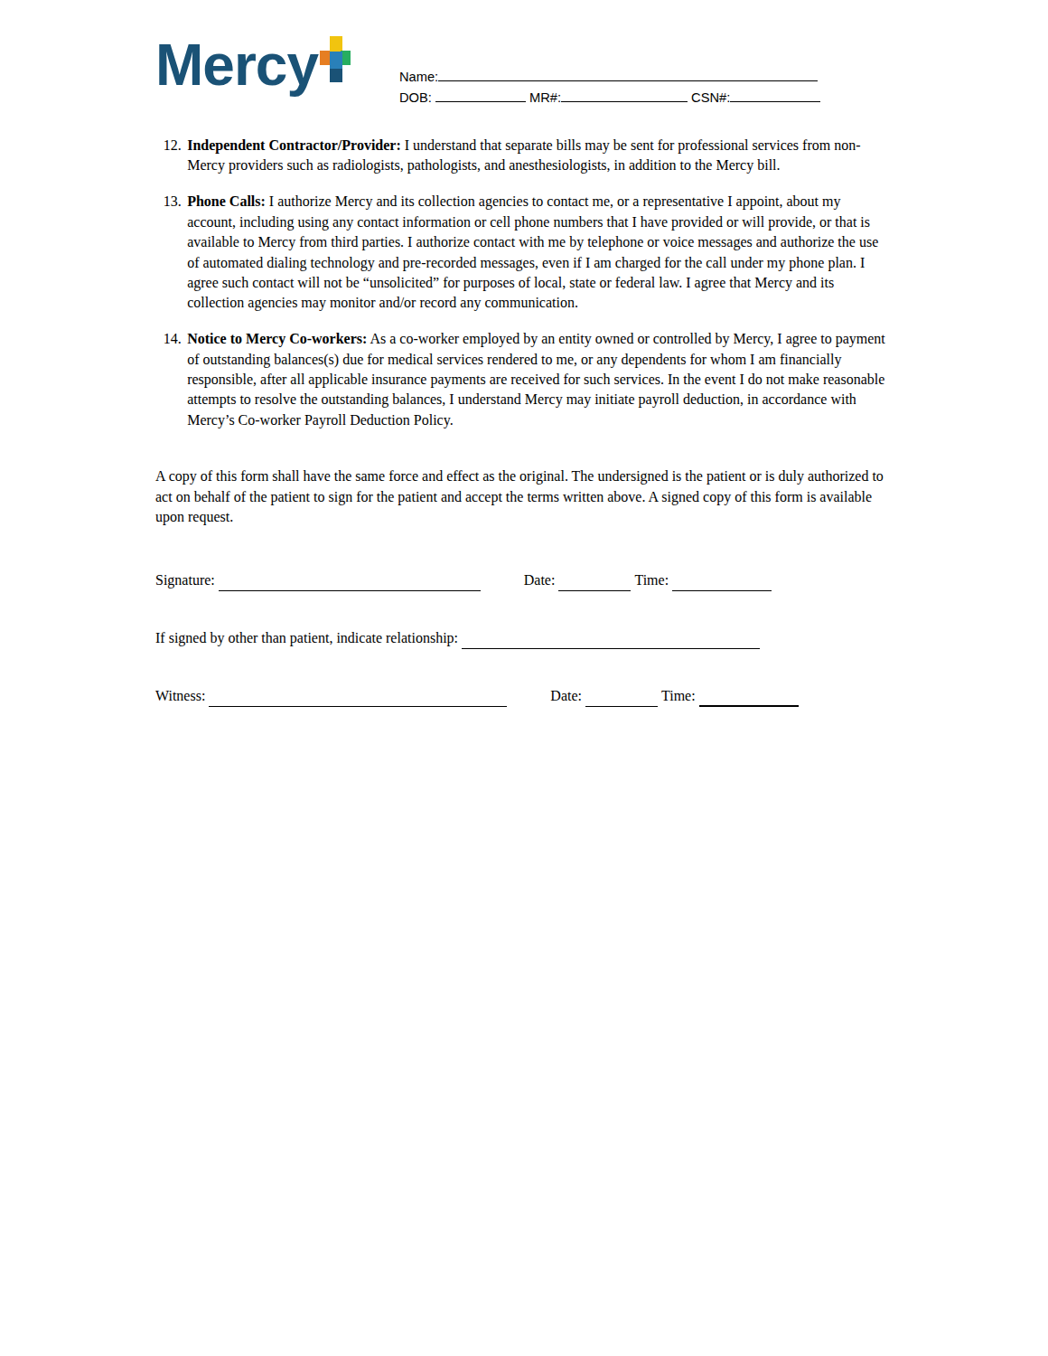Mercy
Name:
DOB: MR#: CSN#:
Independent Contractor/Provider: I understand that separate bills may be sent for professional services from non-Mercy providers such as radiologists, pathologists, and anesthesiologists, in addition to the Mercy bill.
Phone Calls: I authorize Mercy and its collection agencies to contact me, or a representative I appoint, about my account, including using any contact information or cell phone numbers that I have provided or will provide, or that is available to Mercy from third parties. I authorize contact with me by telephone or voice messages and authorize the use of automated dialing technology and pre-recorded messages, even if I am charged for the call under my phone plan. I agree such contact will not be “unsolicited” for purposes of local, state or federal law. I agree that Mercy and its collection agencies may monitor and/or record any communication.
Notice to Mercy Co-workers: As a co-worker employed by an entity owned or controlled by Mercy, I agree to payment of outstanding balances(s) due for medical services rendered to me, or any dependents for whom I am financially responsible, after all applicable insurance payments are received for such services. In the event I do not make reasonable attempts to resolve the outstanding balances, I understand Mercy may initiate payroll deduction, in accordance with Mercy’s Co-worker Payroll Deduction Policy.
A copy of this form shall have the same force and effect as the original. The undersigned is the patient or is duly authorized to act on behalf of the patient to sign for the patient and accept the terms written above. A signed copy of this form is available upon request.
Signature: Date: Time:
If signed by other than patient, indicate relationship:
Witness: Date: Time: